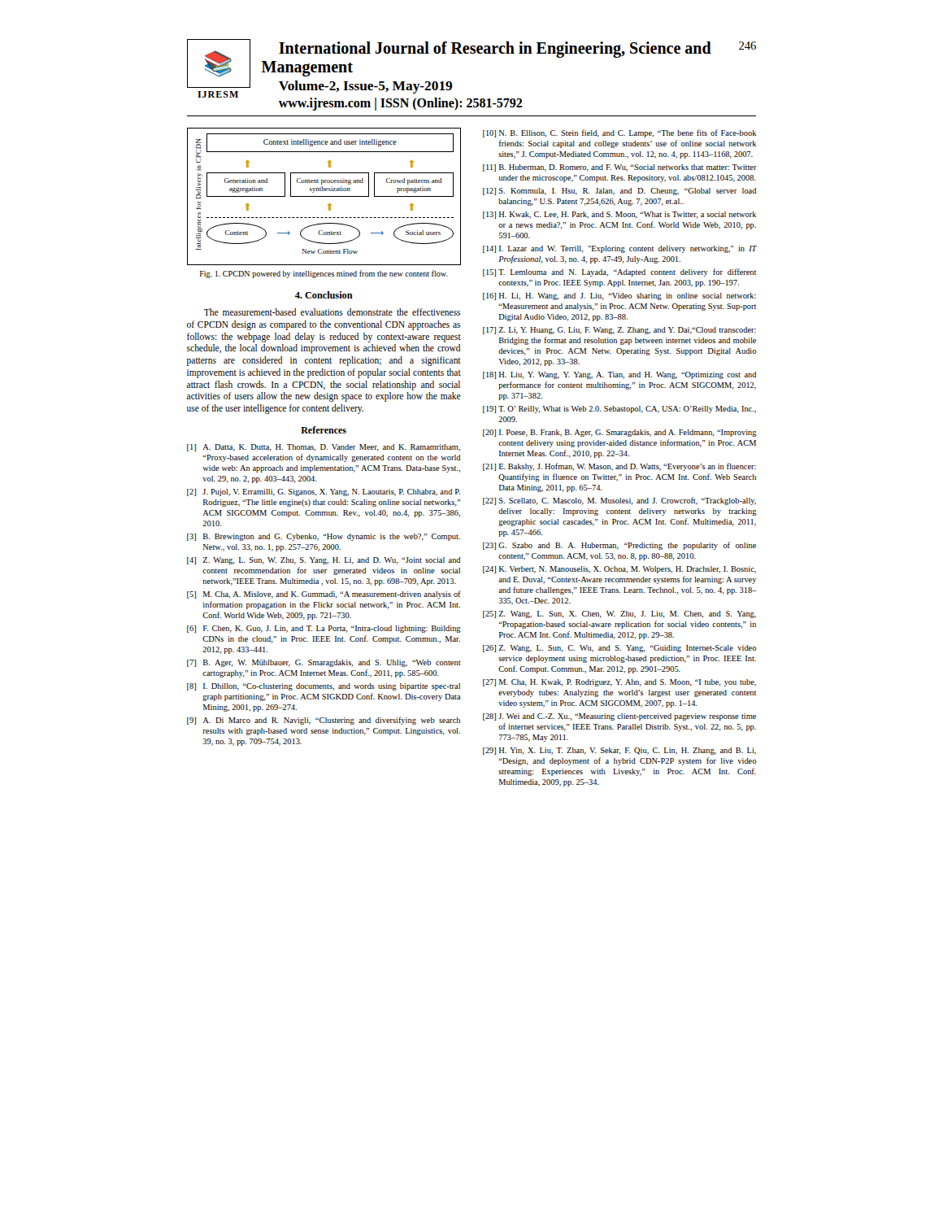📚
IJRESM
International Journal of Research in Engineering, Science and Management
Volume-2, Issue-5, May-2019
www.ijresm.com | ISSN (Online): 2581-5792
246
Intelligences for Delivery in CPCDN
Context intelligence and user intelligence
⬆⬆⬆
Generation and aggregation
Content processing and synthesization
Crowd patterns and propagation
⬆⬆⬆
Content
⟶
Context
⟶
Social users
New Content Flow
Fig. 1. CPCDN powered by intelligences mined from the new content flow.
4. Conclusion
The measurement-based evaluations demonstrate the effectiveness of CPCDN design as compared to the conventional CDN approaches as follows: the webpage load delay is reduced by context-aware request schedule, the local download improvement is achieved when the crowd patterns are considered in content replication; and a significant improvement is achieved in the prediction of popular social contents that attract flash crowds. In a CPCDN, the social relationship and social activities of users allow the new design space to explore how the make use of the user intelligence for content delivery.
References
A. Datta, K. Dutta, H. Thomas, D. Vander Meer, and K. Ramamritham, “Proxy-based acceleration of dynamically generated content on the world wide web: An approach and implementation,” ACM Trans. Data-base Syst., vol. 29, no. 2, pp. 403–443, 2004.
J. Pujol, V. Erramilli, G. Siganos, X. Yang, N. Laoutaris, P. Chhabra, and P. Rodriguez, “The little engine(s) that could: Scaling online social networks,” ACM SIGCOMM Comput. Commun. Rev., vol.40, no.4, pp. 375–386, 2010.
B. Brewington and G. Cybenko, “How dynamic is the web?,” Comput. Netw., vol. 33, no. 1, pp. 257–276, 2000.
Z. Wang, L. Sun, W. Zhu, S. Yang, H. Li, and D. Wu, “Joint social and content recommendation for user generated videos in online social network,”IEEE Trans. Multimedia , vol. 15, no. 3, pp. 698–709, Apr. 2013.
M. Cha, A. Mislove, and K. Gummadi, “A measurement-driven analysis of information propagation in the Flickr social network,” in Proc. ACM Int. Conf. World Wide Web, 2009, pp. 721–730.
F. Chen, K. Guo, J. Lin, and T. La Porta, “Intra-cloud lightning: Building CDNs in the cloud,” in Proc. IEEE Int. Conf. Comput. Commun., Mar. 2012, pp. 433–441.
B. Ager, W. Mühlbauer, G. Smaragdakis, and S. Uhlig, “Web content cartography,” in Proc. ACM Internet Meas. Conf., 2011, pp. 585–600.
I. Dhillon, “Co-clustering documents, and words using bipartite spec-tral graph partitioning,” in Proc. ACM SIGKDD Conf. Knowl. Dis-covery Data Mining, 2001, pp. 269–274.
A. Di Marco and R. Navigli, “Clustering and diversifying web search results with graph-based word sense induction,” Comput. Linguistics, vol. 39, no. 3, pp. 709–754, 2013.
N. B. Ellison, C. Stein field, and C. Lampe, “The bene fits of Face-book friends: Social capital and college students’ use of online social network sites,” J. Comput-Mediated Commun., vol. 12, no. 4, pp. 1143–1168, 2007.
B. Huberman, D. Romero, and F. Wu, “Social networks that matter: Twitter under the microscope,” Comput. Res. Repository, vol. abs/0812.1045, 2008.
S. Kommula, I. Hsu, R. Jalan, and D. Cheung, “Global server load balancing,” U.S. Patent 7,254,626, Aug. 7, 2007, et.al..
H. Kwak, C. Lee, H. Park, and S. Moon, “What is Twitter, a social network or a news media?,” in Proc. ACM Int. Conf. World Wide Web, 2010, pp. 591–600.
I. Lazar and W. Terrill, "Exploring content delivery networking," in IT Professional, vol. 3, no. 4, pp. 47-49, July-Aug. 2001.
T. Lemlouma and N. Layada, “Adapted content delivery for different contexts,” in Proc. IEEE Symp. Appl. Internet, Jan. 2003, pp. 190–197.
H. Li, H. Wang, and J. Liu, “Video sharing in online social network: “Measurement and analysis,” in Proc. ACM Netw. Operating Syst. Sup-port Digital Audio Video, 2012, pp. 83–88.
Z. Li, Y. Huang, G. Liu, F. Wang, Z. Zhang, and Y. Dai,“Cloud transcoder: Bridging the format and resolution gap between internet videos and mobile devices,” in Proc. ACM Netw. Operating Syst. Support Digital Audio Video, 2012, pp. 33–38.
H. Liu, Y. Wang, Y. Yang, A. Tian, and H. Wang, “Optimizing cost and performance for content multihoming,” in Proc. ACM SIGCOMM, 2012, pp. 371–382.
T. O’ Reilly, What is Web 2.0. Sebastopol, CA, USA: O’Reilly Media, Inc., 2009.
I. Poese, B. Frank, B. Ager, G. Smaragdakis, and A. Feldmann, “Improving content delivery using provider-aided distance information,” in Proc. ACM Internet Meas. Conf., 2010, pp. 22–34.
E. Bakshy, J. Hofman, W. Mason, and D. Watts, “Everyone’s an in fluencer: Quantifying in fluence on Twitter,” in Proc. ACM Int. Conf. Web Search Data Mining, 2011, pp. 65–74.
S. Scellato, C. Mascolo, M. Musolesi, and J. Crowcroft, “Trackglob-ally, deliver locally: Improving content delivery networks by tracking geographic social cascades,” in Proc. ACM Int. Conf. Multimedia, 2011, pp. 457–466.
G. Szabo and B. A. Huberman, “Predicting the popularity of online content,” Commun. ACM, vol. 53, no. 8, pp. 80–88, 2010.
K. Verbert, N. Manouselis, X. Ochoa, M. Wolpers, H. Drachsler, I. Bosnic, and E. Duval, “Context-Aware recommender systems for learning: A survey and future challenges,” IEEE Trans. Learn. Technol., vol. 5, no. 4, pp. 318–335, Oct.–Dec. 2012.
Z. Wang, L. Sun, X. Chen, W. Zhu, J. Liu, M. Chen, and S. Yang, “Propagation-based social-aware replication for social video contents,” in Proc. ACM Int. Conf. Multimedia, 2012, pp. 29–38.
Z. Wang, L. Sun, C. Wu, and S. Yang, “Guiding Internet-Scale video service deployment using microblog-based prediction,” in Proc. IEEE Int. Conf. Comput. Commun., Mar. 2012, pp. 2901–2905.
M. Cha, H. Kwak, P. Rodriguez, Y. Ahn, and S. Moon, “I tube, you tube, everybody tubes: Analyzing the world’s largest user generated content video system,” in Proc. ACM SIGCOMM, 2007, pp. 1–14.
J. Wei and C.-Z. Xu., “Measuring client-perceived pageview response time of internet services,” IEEE Trans. Parallel Distrib. Syst., vol. 22, no. 5, pp. 773–785, May 2011.
H. Yin, X. Liu, T. Zhan, V. Sekar, F. Qiu, C. Lin, H. Zhang, and B. Li, “Design, and deployment of a hybrid CDN-P2P system for live video streaming: Experiences with Livesky,” in Proc. ACM Int. Conf. Multimedia, 2009, pp. 25–34.